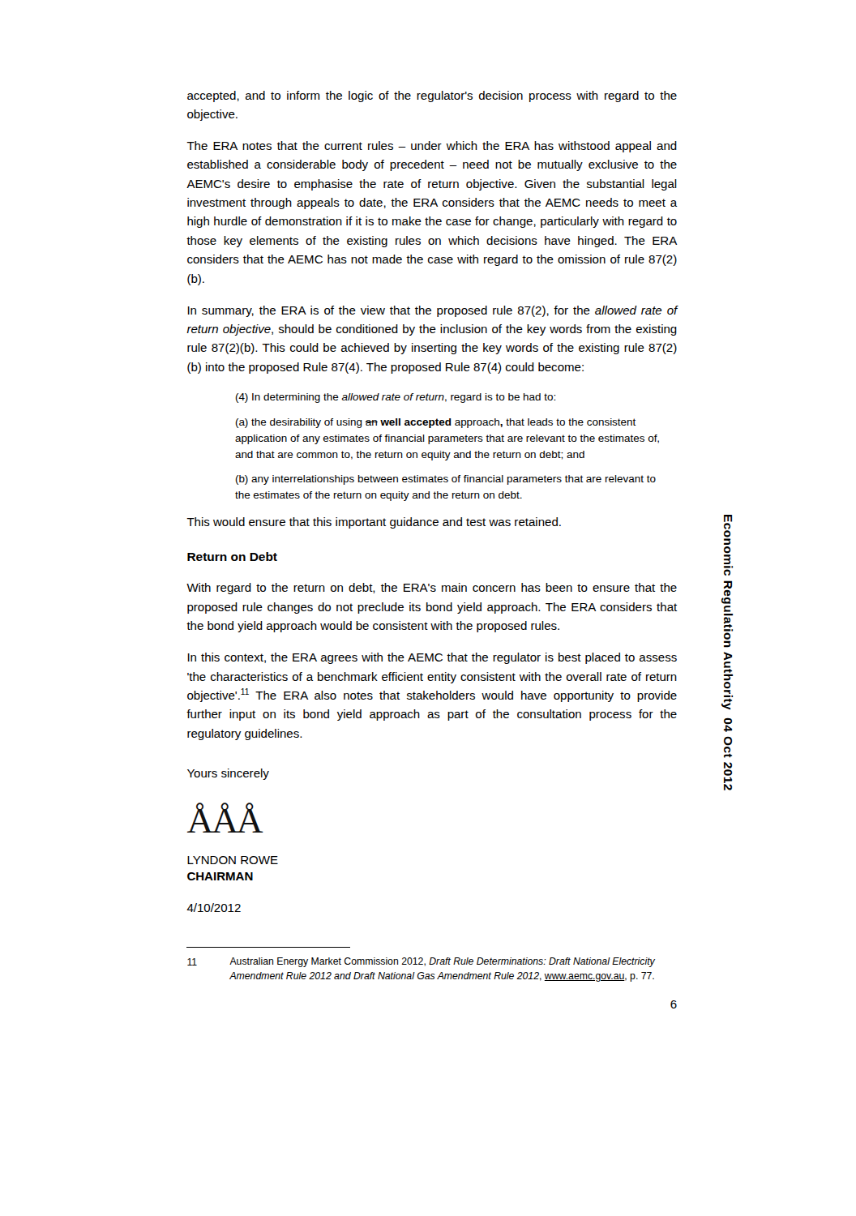accepted, and to inform the logic of the regulator's decision process with regard to the objective.
The ERA notes that the current rules – under which the ERA has withstood appeal and established a considerable body of precedent – need not be mutually exclusive to the AEMC's desire to emphasise the rate of return objective. Given the substantial legal investment through appeals to date, the ERA considers that the AEMC needs to meet a high hurdle of demonstration if it is to make the case for change, particularly with regard to those key elements of the existing rules on which decisions have hinged. The ERA considers that the AEMC has not made the case with regard to the omission of rule 87(2)(b).
In summary, the ERA is of the view that the proposed rule 87(2), for the allowed rate of return objective, should be conditioned by the inclusion of the key words from the existing rule 87(2)(b). This could be achieved by inserting the key words of the existing rule 87(2)(b) into the proposed Rule 87(4). The proposed Rule 87(4) could become:
(4) In determining the allowed rate of return, regard is to be had to:
(a) the desirability of using an well accepted approach, that leads to the consistent application of any estimates of financial parameters that are relevant to the estimates of, and that are common to, the return on equity and the return on debt; and
(b) any interrelationships between estimates of financial parameters that are relevant to the estimates of the return on equity and the return on debt.
This would ensure that this important guidance and test was retained.
Return on Debt
With regard to the return on debt, the ERA's main concern has been to ensure that the proposed rule changes do not preclude its bond yield approach. The ERA considers that the bond yield approach would be consistent with the proposed rules.
In this context, the ERA agrees with the AEMC that the regulator is best placed to assess 'the characteristics of a benchmark efficient entity consistent with the overall rate of return objective'.11 The ERA also notes that stakeholders would have opportunity to provide further input on its bond yield approach as part of the consultation process for the regulatory guidelines.
Yours sincerely
ÅÅÅ
LYNDON ROWE
CHAIRMAN
4/10/2012
11
Australian Energy Market Commission 2012, Draft Rule Determinations: Draft National Electricity Amendment Rule 2012 and Draft National Gas Amendment Rule 2012, www.aemc.gov.au, p. 77.
Economic Regulation Authority 04 Oct 2012
6